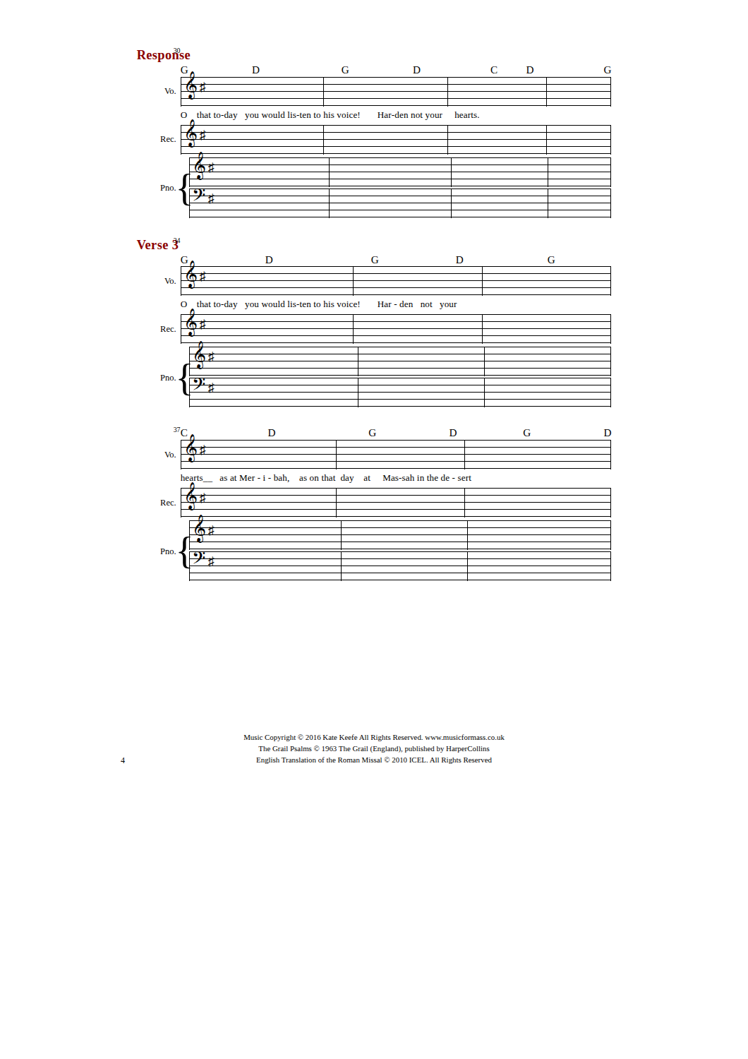Response
30
G D G D C D G
Vo.
𝄞 ♯
O that to‑day you would lis‑ten to his voice! Har‑den not your hearts.
Rec.
𝄞 ♯
Pno.
{
𝄞 ♯
𝄢 ♯
Verse 3
34
G D G D G
Vo.
𝄞 ♯
O that to‑day you would lis‑ten to his voice! Har ‑ den not your
Rec.
𝄞 ♯
Pno.
{
𝄞 ♯
𝄢 ♯
37
C D G D G D
Vo.
𝄞 ♯
hearts__ as at Mer ‑ i ‑ bah, as on that day at Mas‑sah in the de ‑ sert
Rec.
𝄞 ♯
Pno.
{
𝄞 ♯
𝄢 ♯
Music Copyright © 2016 Kate Keefe All Rights Reserved. www.musicformass.co.uk
The Grail Psalms © 1963 The Grail (England), published by HarperCollins
English Translation of the Roman Missal © 2010 ICEL. All Rights Reserved
4